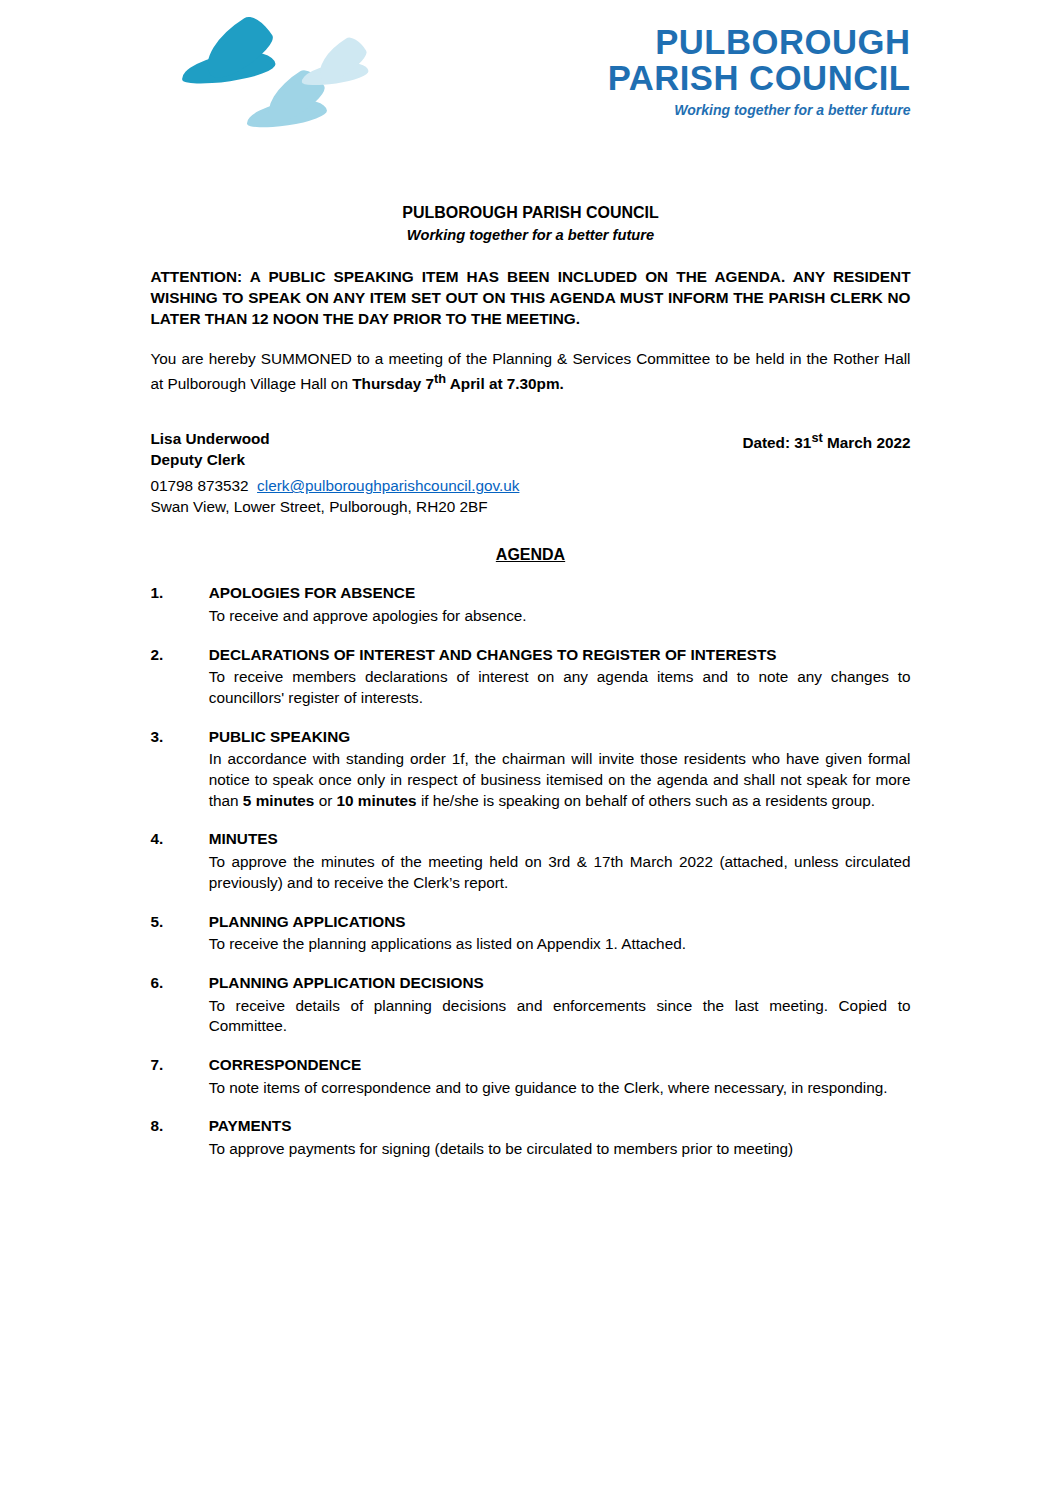PULBOROUGH
PARISH COUNCIL
Working together for a better future
Pulborough Parish Council
Working together for a better future
Attention: a public speaking item has been included on the agenda. Any resident wishing to speak on any item set out on this agenda must inform the Parish Clerk no later than 12 noon the day prior to the meeting.
You are hereby SUMMONED to a meeting of the Planning & Services Committee to be held in the Rother Hall at Pulborough Village Hall on Thursday 7th April at 7.30pm.
Lisa Underwood
Deputy Clerk
Dated: 31st March 2022
01798 873532 clerk@pulboroughparishcouncil.gov.uk
Swan View, Lower Street, Pulborough, RH20 2BF
AGENDA
Apologies for Absence
To receive and approve apologies for absence.
Declarations of Interest and Changes to Register of Interests
To receive members declarations of interest on any agenda items and to note any changes to councillors' register of interests.
Public Speaking
In accordance with standing order 1f, the chairman will invite those residents who have given formal notice to speak once only in respect of business itemised on the agenda and shall not speak for more than 5 minutes or 10 minutes if he/she is speaking on behalf of others such as a residents group.
Minutes
To approve the minutes of the meeting held on 3rd & 17th March 2022 (attached, unless circulated previously) and to receive the Clerk’s report.
Planning Applications
To receive the planning applications as listed on Appendix 1. Attached.
Planning Application Decisions
To receive details of planning decisions and enforcements since the last meeting. Copied to Committee.
Correspondence
To note items of correspondence and to give guidance to the Clerk, where necessary, in responding.
Payments
To approve payments for signing (details to be circulated to members prior to meeting)